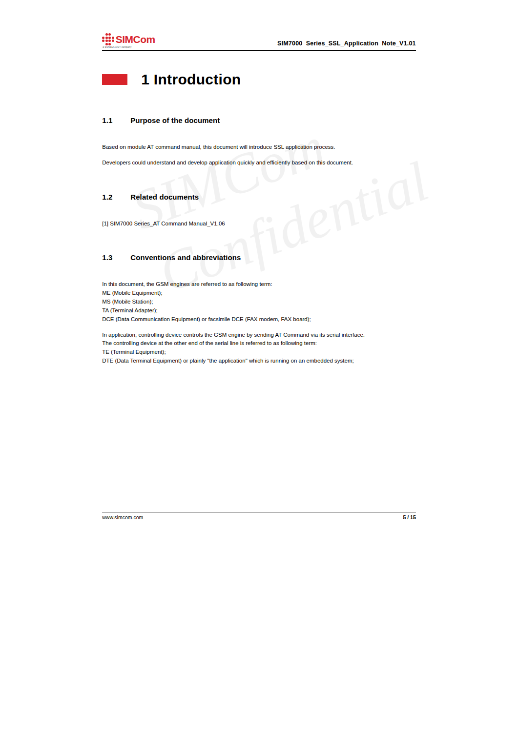SIMCom
Confidential
SIMCom
a SUNSEA AIOT company
SIM7000 Series_SSL_Application Note_V1.01
1 Introduction
1.1 Purpose of the document
Based on module AT command manual, this document will introduce SSL application process.
Developers could understand and develop application quickly and efficiently based on this document.
1.2 Related documents
[1] SIM7000 Series_AT Command Manual_V1.06
1.3 Conventions and abbreviations
In this document, the GSM engines are referred to as following term:
ME (Mobile Equipment);
MS (Mobile Station);
TA (Terminal Adapter);
DCE (Data Communication Equipment) or facsimile DCE (FAX modem, FAX board);
In application, controlling device controls the GSM engine by sending AT Command via its serial interface.
The controlling device at the other end of the serial line is referred to as following term:
TE (Terminal Equipment);
DTE (Data Terminal Equipment) or plainly "the application" which is running on an embedded system;
www.simcom.com 5 / 15